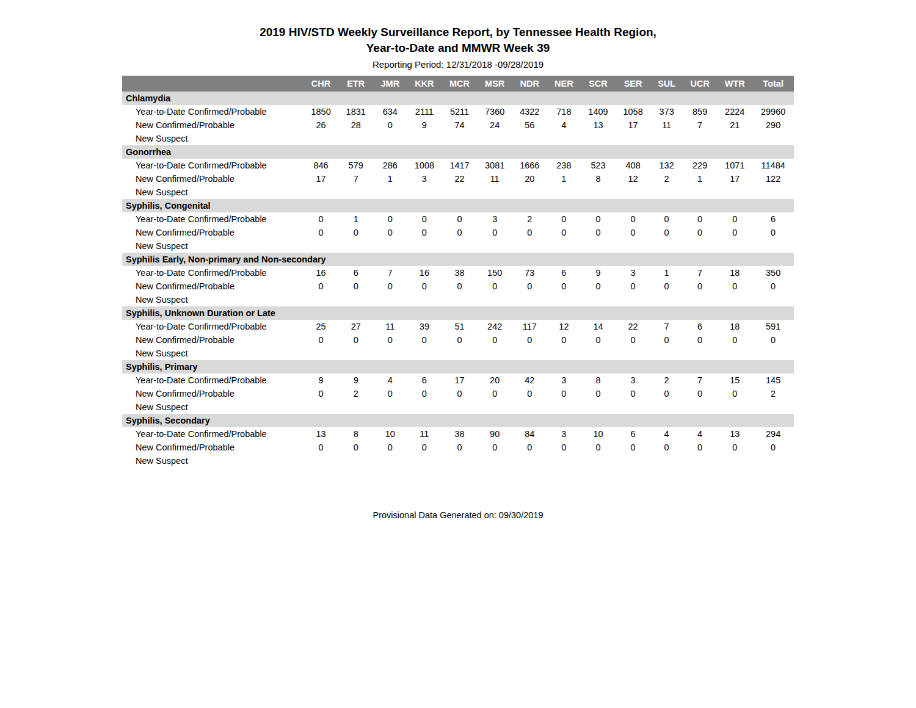2019 HIV/STD Weekly Surveillance Report, by Tennessee Health Region,
Year-to-Date and MMWR Week 39
Reporting Period: 12/31/2018 -09/28/2019
| | CHR | ETR | JMR | KKR | MCR | MSR | NDR | NER | SCR | SER | SUL | UCR | WTR | Total |
| --- | --- | --- | --- | --- | --- | --- | --- | --- | --- | --- | --- | --- | --- | --- |
| Chlamydia |
| Year-to-Date Confirmed/Probable | 1850 | 1831 | 634 | 2111 | 5211 | 7360 | 4322 | 718 | 1409 | 1058 | 373 | 859 | 2224 | 29960 |
| New Confirmed/Probable | 26 | 28 | 0 | 9 | 74 | 24 | 56 | 4 | 13 | 17 | 11 | 7 | 21 | 290 |
| New Suspect | | | | | | | | | | | | | | |
| Gonorrhea |
| Year-to-Date Confirmed/Probable | 846 | 579 | 286 | 1008 | 1417 | 3081 | 1666 | 238 | 523 | 408 | 132 | 229 | 1071 | 11484 |
| New Confirmed/Probable | 17 | 7 | 1 | 3 | 22 | 11 | 20 | 1 | 8 | 12 | 2 | 1 | 17 | 122 |
| New Suspect | | | | | | | | | | | | | | |
| Syphilis, Congenital |
| Year-to-Date Confirmed/Probable | 0 | 1 | 0 | 0 | 0 | 3 | 2 | 0 | 0 | 0 | 0 | 0 | 0 | 6 |
| New Confirmed/Probable | 0 | 0 | 0 | 0 | 0 | 0 | 0 | 0 | 0 | 0 | 0 | 0 | 0 | 0 |
| New Suspect | | | | | | | | | | | | | | |
| Syphilis Early, Non-primary and Non-secondary |
| Year-to-Date Confirmed/Probable | 16 | 6 | 7 | 16 | 38 | 150 | 73 | 6 | 9 | 3 | 1 | 7 | 18 | 350 |
| New Confirmed/Probable | 0 | 0 | 0 | 0 | 0 | 0 | 0 | 0 | 0 | 0 | 0 | 0 | 0 | 0 |
| New Suspect | | | | | | | | | | | | | | |
| Syphilis, Unknown Duration or Late |
| Year-to-Date Confirmed/Probable | 25 | 27 | 11 | 39 | 51 | 242 | 117 | 12 | 14 | 22 | 7 | 6 | 18 | 591 |
| New Confirmed/Probable | 0 | 0 | 0 | 0 | 0 | 0 | 0 | 0 | 0 | 0 | 0 | 0 | 0 | 0 |
| New Suspect | | | | | | | | | | | | | | |
| Syphilis, Primary |
| Year-to-Date Confirmed/Probable | 9 | 9 | 4 | 6 | 17 | 20 | 42 | 3 | 8 | 3 | 2 | 7 | 15 | 145 |
| New Confirmed/Probable | 0 | 2 | 0 | 0 | 0 | 0 | 0 | 0 | 0 | 0 | 0 | 0 | 0 | 2 |
| New Suspect | | | | | | | | | | | | | | |
| Syphilis, Secondary |
| Year-to-Date Confirmed/Probable | 13 | 8 | 10 | 11 | 38 | 90 | 84 | 3 | 10 | 6 | 4 | 4 | 13 | 294 |
| New Confirmed/Probable | 0 | 0 | 0 | 0 | 0 | 0 | 0 | 0 | 0 | 0 | 0 | 0 | 0 | 0 |
| New Suspect | | | | | | | | | | | | | | |
Provisional Data Generated on: 09/30/2019